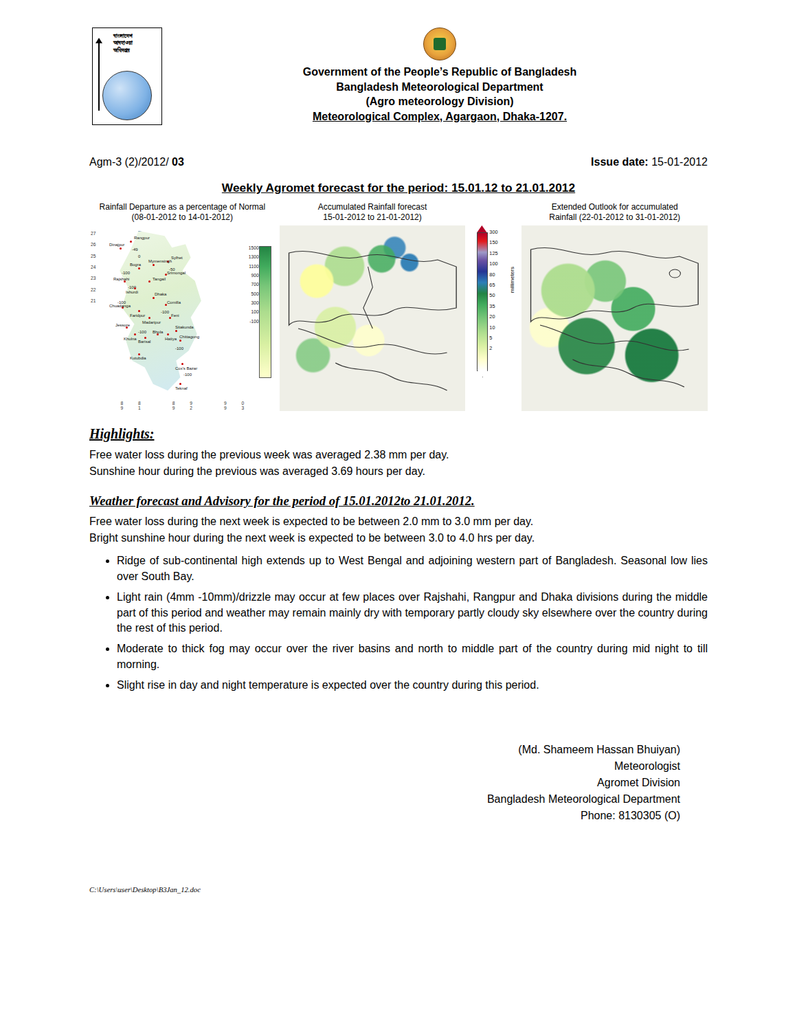বাংলাদেশ
আবহাওয়া
অধিদপ্তর
Government of the People’s Republic of Bangladesh
Bangladesh Meteorological Department
(Agro meteorology Division)
Meteorological Complex, Agargaon, Dhaka-1207.
Agm-3 (2)/2012/ 03
Issue date: 15-01-2012
Weekly Agromet forecast for the period: 15.01.12 to 21.01.2012
Rainfall Departure as a percentage of Normal
(08-01-2012 to 14-01-2012)
27
26
25
24
23
22
21
Rangpur Dinajpur -49 0 Bogra -100 Sylhet -50 Mymensingh Rajshahi -100 Ishurdi Tangail Srimongal Dhaka -100 Chuadanga Faridpur Comilla -100 Madaripur Feni Jessore Khulna -100 Barisal Bhola Hatiya Sitakunda Chittagong -100 Kutubdia Cox's Bazar -100 Teknaf
1500
1300
1100
900
700
500
300
100
-100
88 89 90 91 92 93
Accumulated Rainfall forecast
15-01-2012 to 21-01-2012)
300
150
125
100
80
65
50
35
20
10
5
2
millimeters
Extended Outlook for accumulated
Rainfall (22-01-2012 to 31-01-2012)
Highlights:
Free water loss during the previous week was averaged 2.38 mm per day.
Sunshine hour during the previous was averaged 3.69 hours per day.
Weather forecast and Advisory for the period of 15.01.2012to 21.01.2012.
Free water loss during the next week is expected to be between 2.0 mm to 3.0 mm per day.
Bright sunshine hour during the next week is expected to be between 3.0 to 4.0 hrs per day.
Ridge of sub-continental high extends up to West Bengal and adjoining western part of Bangladesh. Seasonal low lies over South Bay.
Light rain (4mm -10mm)/drizzle may occur at few places over Rajshahi, Rangpur and Dhaka divisions during the middle part of this period and weather may remain mainly dry with temporary partly cloudy sky elsewhere over the country during the rest of this period.
Moderate to thick fog may occur over the river basins and north to middle part of the country during mid night to till morning.
Slight rise in day and night temperature is expected over the country during this period.
(Md. Shameem Hassan Bhuiyan)
Meteorologist
Agromet Division
Bangladesh Meteorological Department
Phone: 8130305 (O)
C:\Users\user\Desktop\B3Jan_12.doc